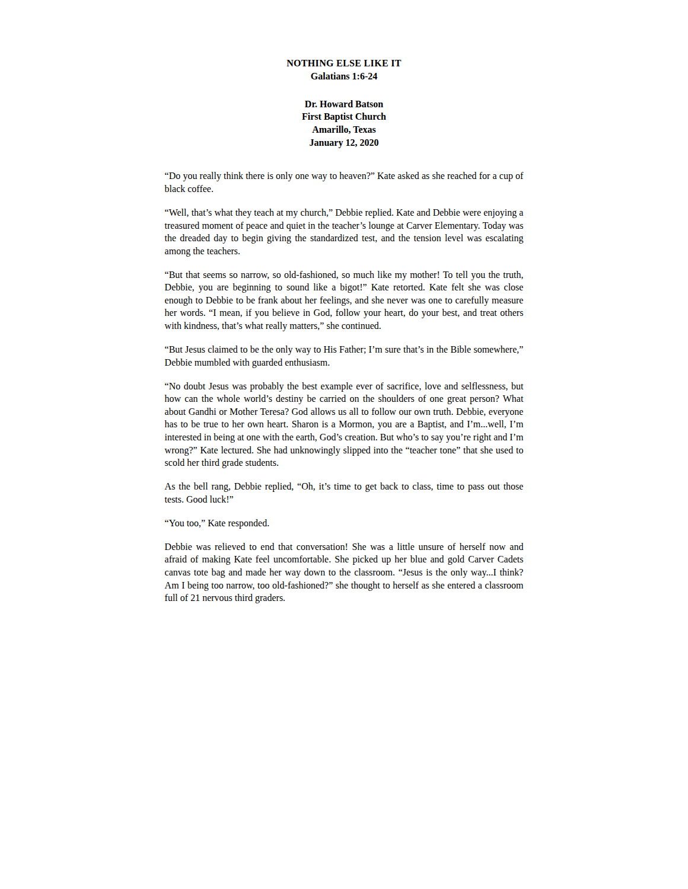NOTHING ELSE LIKE IT
Galatians 1:6-24
Dr. Howard Batson
First Baptist Church
Amarillo, Texas
January 12, 2020
“Do you really think there is only one way to heaven?” Kate asked as she reached for a cup of black coffee.
“Well, that’s what they teach at my church,” Debbie replied. Kate and Debbie were enjoying a treasured moment of peace and quiet in the teacher’s lounge at Carver Elementary. Today was the dreaded day to begin giving the standardized test, and the tension level was escalating among the teachers.
“But that seems so narrow, so old-fashioned, so much like my mother! To tell you the truth, Debbie, you are beginning to sound like a bigot!” Kate retorted. Kate felt she was close enough to Debbie to be frank about her feelings, and she never was one to carefully measure her words. “I mean, if you believe in God, follow your heart, do your best, and treat others with kindness, that’s what really matters,” she continued.
“But Jesus claimed to be the only way to His Father; I’m sure that’s in the Bible somewhere,” Debbie mumbled with guarded enthusiasm.
“No doubt Jesus was probably the best example ever of sacrifice, love and selflessness, but how can the whole world’s destiny be carried on the shoulders of one great person? What about Gandhi or Mother Teresa? God allows us all to follow our own truth. Debbie, everyone has to be true to her own heart. Sharon is a Mormon, you are a Baptist, and I’m...well, I’m interested in being at one with the earth, God’s creation. But who’s to say you’re right and I’m wrong?” Kate lectured. She had unknowingly slipped into the “teacher tone” that she used to scold her third grade students.
As the bell rang, Debbie replied, “Oh, it’s time to get back to class, time to pass out those tests. Good luck!”
“You too,” Kate responded.
Debbie was relieved to end that conversation! She was a little unsure of herself now and afraid of making Kate feel uncomfortable. She picked up her blue and gold Carver Cadets canvas tote bag and made her way down to the classroom. “Jesus is the only way...I think? Am I being too narrow, too old-fashioned?” she thought to herself as she entered a classroom full of 21 nervous third graders.